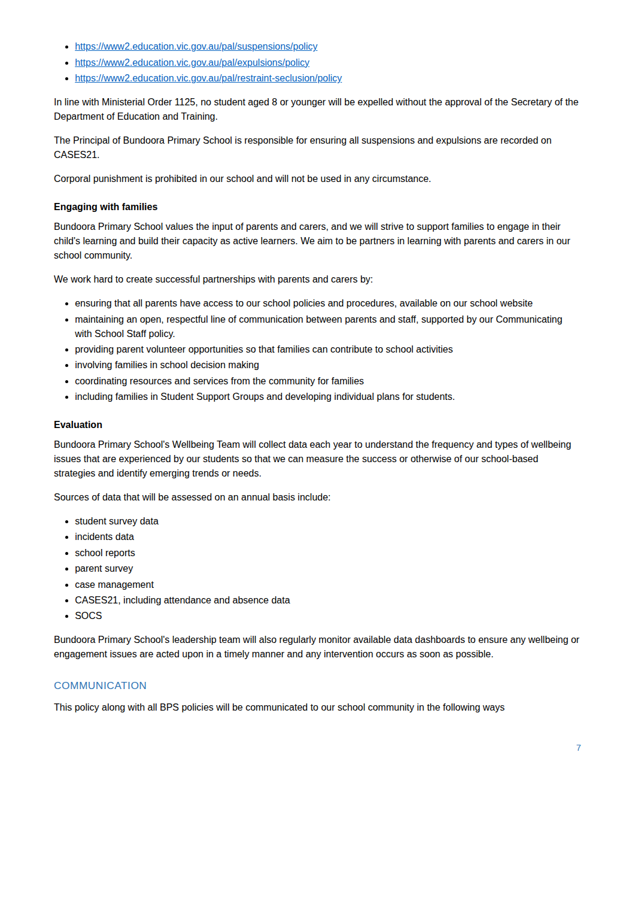https://www2.education.vic.gov.au/pal/suspensions/policy
https://www2.education.vic.gov.au/pal/expulsions/policy
https://www2.education.vic.gov.au/pal/restraint-seclusion/policy
In line with Ministerial Order 1125, no student aged 8 or younger will be expelled without the approval of the Secretary of the Department of Education and Training.
The Principal of Bundoora Primary School is responsible for ensuring all suspensions and expulsions are recorded on CASES21.
Corporal punishment is prohibited in our school and will not be used in any circumstance.
Engaging with families
Bundoora Primary School values the input of parents and carers, and we will strive to support families to engage in their child's learning and build their capacity as active learners. We aim to be partners in learning with parents and carers in our school community.
We work hard to create successful partnerships with parents and carers by:
ensuring that all parents have access to our school policies and procedures, available on our school website
maintaining an open, respectful line of communication between parents and staff, supported by our Communicating with School Staff policy.
providing parent volunteer opportunities so that families can contribute to school activities
involving families in school decision making
coordinating resources and services from the community for families
including families in Student Support Groups and developing individual plans for students.
Evaluation
Bundoora Primary School's Wellbeing Team will collect data each year to understand the frequency and types of wellbeing issues that are experienced by our students so that we can measure the success or otherwise of our school-based strategies and identify emerging trends or needs.
Sources of data that will be assessed on an annual basis include:
student survey data
incidents data
school reports
parent survey
case management
CASES21, including attendance and absence data
SOCS
Bundoora Primary School's leadership team will also regularly monitor available data dashboards to ensure any wellbeing or engagement issues are acted upon in a timely manner and any intervention occurs as soon as possible.
COMMUNICATION
This policy along with all BPS policies will be communicated to our school community in the following ways
7